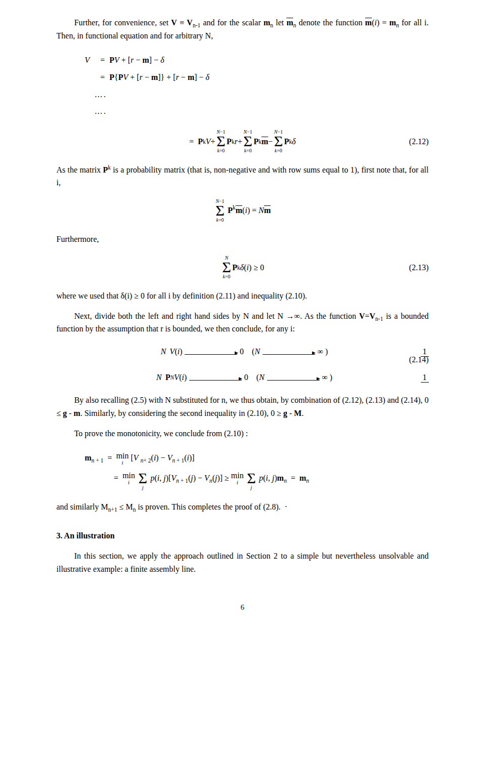Further, for convenience, set V ≡ Vn-1 and for the scalar mn let mn denote the function m(i) = mn for all i. Then, in functional equation and for arbitrary N,
V= PV + [r − m] − δ = P{PV + [r − m]} + [r − m] − δ …. ….
= PkV + N−1 Σk=0 Pkr + N−1 Σk=0 Pkm − N−1 Σk=0 Pkδ (2.12)
As the matrix Pk is a probability matrix (that is, non-negative and with row sums equal to 1), first note that, for all i,
N−1 Σk=0 Pkm(i) = Nm
Furthermore,
NΣk=0 Pkδ(i) ≥ 0 (2.13)
where we used that δ(i) ≥ 0 for all i by definition (2.11) and inequality (2.10).
Next, divide both the left and right hand sides by N and let N →∞. As the function V=Vn-1 is a bounded function by the assumption that r is bounded, we then conclude, for any i:
1 N V(i) 0 ( N ∞ )
1 N PNV(i) 0 ( N ∞ ) (2.14)
By also recalling (2.5) with N substituted for n, we thus obtain, by combination of (2.12), (2.13) and (2.14), 0 ≤ g - m. Similarly, by considering the second inequality in (2.10), 0 ≥ g - M.
To prove the monotonicity, we conclude from (2.10) :
mn + 1 = min i [V n+ 2(i) − Vn + 1(i)] = min i Σj p(i, j)[Vn + 1(j) − Vn(j)] ≥ min i Σj p(i, j)mn = mn
and similarly Mn+1 ≤ Mn is proven. This completes the proof of (2.8). ·
3. An illustration
In this section, we apply the approach outlined in Section 2 to a simple but nevertheless unsolvable and illustrative example: a finite assembly line.
6